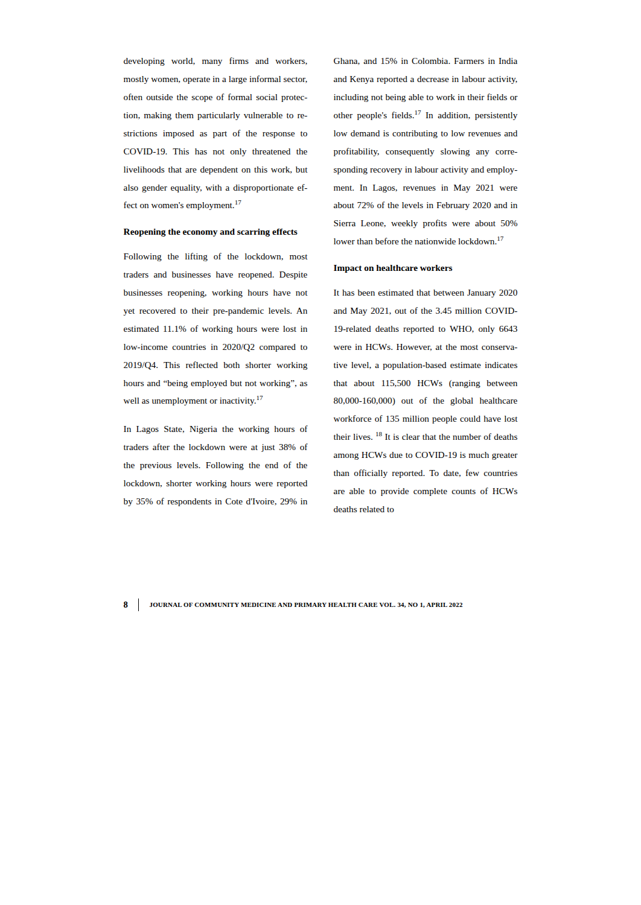developing world, many firms and workers, mostly women, operate in a large informal sector, often outside the scope of formal social protection, making them particularly vulnerable to restrictions imposed as part of the response to COVID-19. This has not only threatened the livelihoods that are dependent on this work, but also gender equality, with a disproportionate effect on women's employment.17
Reopening the economy and scarring effects
Following the lifting of the lockdown, most traders and businesses have reopened. Despite businesses reopening, working hours have not yet recovered to their pre-pandemic levels. An estimated 11.1% of working hours were lost in low-income countries in 2020/Q2 compared to 2019/Q4. This reflected both shorter working hours and “being employed but not working”, as well as unemployment or inactivity.17
In Lagos State, Nigeria the working hours of traders after the lockdown were at just 38% of the previous levels. Following the end of the lockdown, shorter working hours were reported by 35% of respondents in Cote d'Ivoire, 29% in Ghana, and 15% in Colombia. Farmers in India and Kenya reported a decrease in labour activity, including not being able to work in their fields or other people's fields.17 In addition, persistently low demand is contributing to low revenues and profitability, consequently slowing any corresponding recovery in labour activity and employment. In Lagos, revenues in May 2021 were about 72% of the levels in February 2020 and in Sierra Leone, weekly profits were about 50% lower than before the nationwide lockdown.17
Impact on healthcare workers
It has been estimated that between January 2020 and May 2021, out of the 3.45 million COVID-19-related deaths reported to WHO, only 6643 were in HCWs. However, at the most conservative level, a population-based estimate indicates that about 115,500 HCWs (ranging between 80,000-160,000) out of the global healthcare workforce of 135 million people could have lost their lives. 18 It is clear that the number of deaths among HCWs due to COVID-19 is much greater than officially reported. To date, few countries are able to provide complete counts of HCWs deaths related to
8 JOURNAL OF COMMUNITY MEDICINE AND PRIMARY HEALTH CARE VOL. 34, NO 1, APRIL 2022